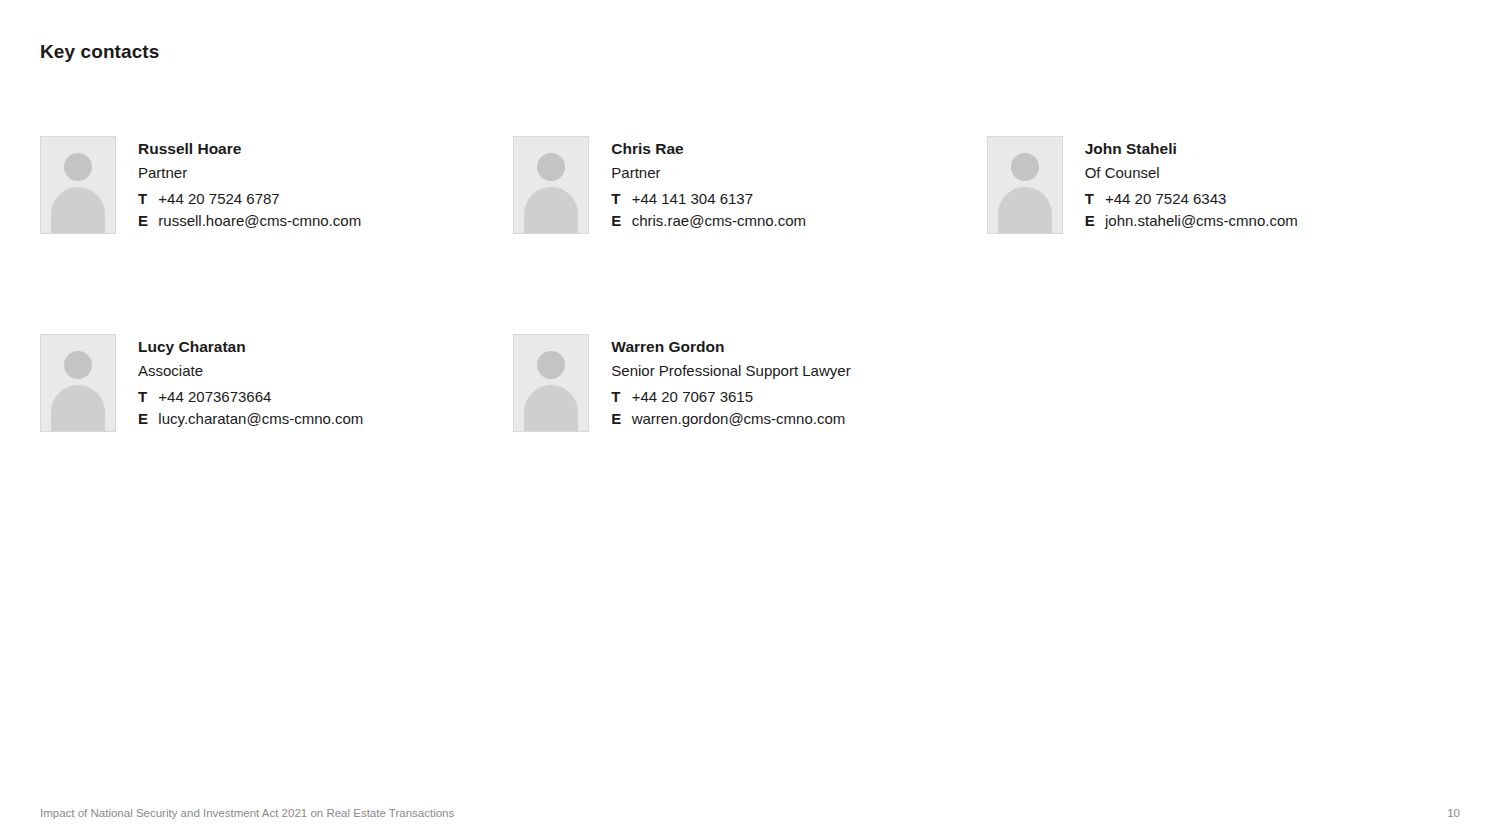Key contacts
Russell Hoare
Partner
T +44 20 7524 6787
E russell.hoare@cms-cmno.com
Chris Rae
Partner
T +44 141 304 6137
E chris.rae@cms-cmno.com
John Staheli
Of Counsel
T +44 20 7524 6343
E john.staheli@cms-cmno.com
Lucy Charatan
Associate
T +44 2073673664
E lucy.charatan@cms-cmno.com
Warren Gordon
Senior Professional Support Lawyer
T +44 20 7067 3615
E warren.gordon@cms-cmno.com
Impact of National Security and Investment Act 2021 on Real Estate Transactions
10